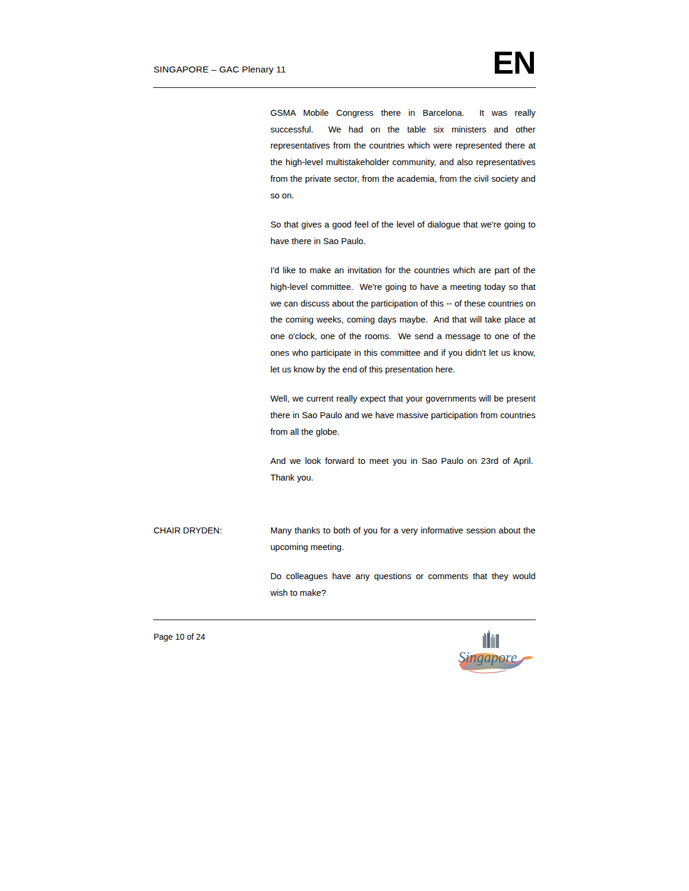SINGAPORE – GAC Plenary 11
EN
GSMA Mobile Congress there in Barcelona. It was really successful. We had on the table six ministers and other representatives from the countries which were represented there at the high-level multistakeholder community, and also representatives from the private sector, from the academia, from the civil society and so on.
So that gives a good feel of the level of dialogue that we're going to have there in Sao Paulo.
I'd like to make an invitation for the countries which are part of the high-level committee. We're going to have a meeting today so that we can discuss about the participation of this -- of these countries on the coming weeks, coming days maybe. And that will take place at one o'clock, one of the rooms. We send a message to one of the ones who participate in this committee and if you didn't let us know, let us know by the end of this presentation here.
Well, we current really expect that your governments will be present there in Sao Paulo and we have massive participation from countries from all the globe.
And we look forward to meet you in Sao Paulo on 23rd of April. Thank you.
CHAIR DRYDEN:
Many thanks to both of you for a very informative session about the upcoming meeting.
Do colleagues have any questions or comments that they would wish to make?
Page 10 of 24
Singapore